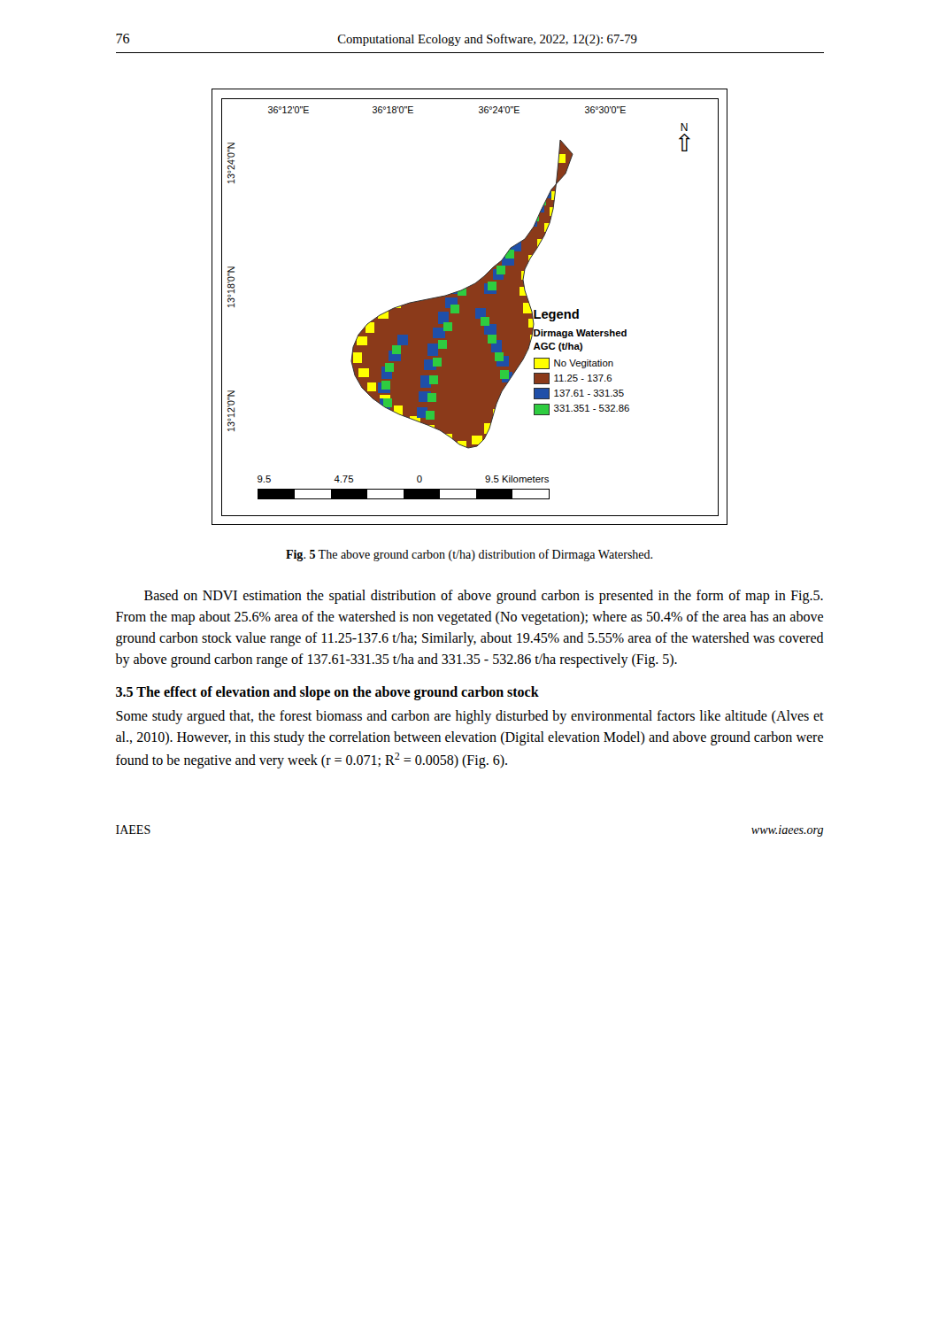76 Computational Ecology and Software, 2022, 12(2): 67-79
36°12'0"E 36°18'0"E 36°24'0"E 36°30'0"E 13°24'0"N 13°18'0"N 13°12'0"N
N ⇧
Legend
Dirmaga Watershed
AGC (t/ha)
No Vegitation
11.25 - 137.6
137.61 - 331.35
331.351 - 532.86
9.5 4.75 0 9.5 Kilometers
Fig. 5 The above ground carbon (t/ha) distribution of Dirmaga Watershed.
Based on NDVI estimation the spatial distribution of above ground carbon is presented in the form of map in Fig.5. From the map about 25.6% area of the watershed is non vegetated (No vegetation); where as 50.4% of the area has an above ground carbon stock value range of 11.25-137.6 t/ha; Similarly, about 19.45% and 5.55% area of the watershed was covered by above ground carbon range of 137.61-331.35 t/ha and 331.35 - 532.86 t/ha respectively (Fig. 5).
3.5 The effect of elevation and slope on the above ground carbon stock
Some study argued that, the forest biomass and carbon are highly disturbed by environmental factors like altitude (Alves et al., 2010). However, in this study the correlation between elevation (Digital elevation Model) and above ground carbon were found to be negative and very week (r = 0.071; R2 = 0.0058) (Fig. 6).
IAEES www.iaees.org